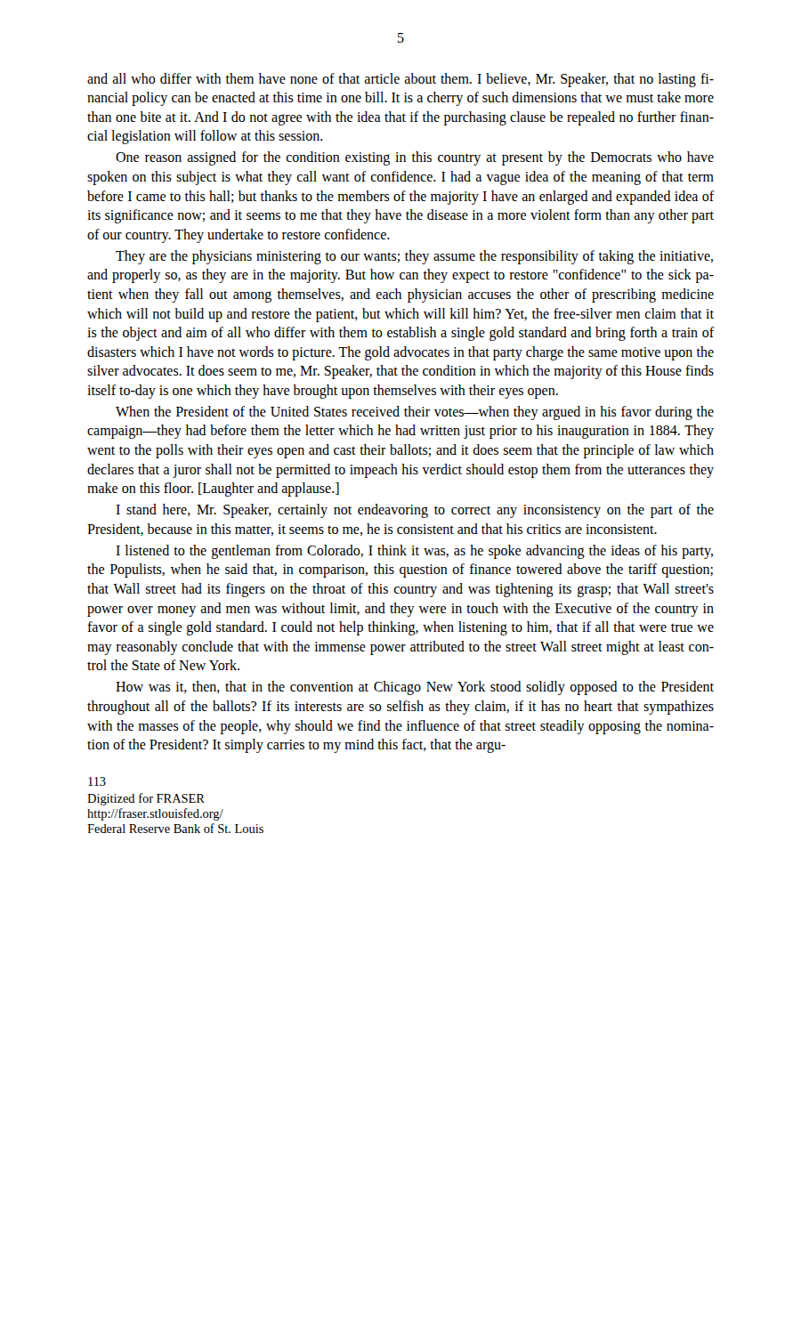5
and all who differ with them have none of that article about them. I believe, Mr. Speaker, that no lasting financial policy can be enacted at this time in one bill. It is a cherry of such dimensions that we must take more than one bite at it. And I do not agree with the idea that if the purchasing clause be repealed no further financial legislation will follow at this session.
One reason assigned for the condition existing in this country at present by the Democrats who have spoken on this subject is what they call want of confidence. I had a vague idea of the meaning of that term before I came to this hall; but thanks to the members of the majority I have an enlarged and expanded idea of its significance now; and it seems to me that they have the disease in a more violent form than any other part of our country. They undertake to restore confidence.
They are the physicians ministering to our wants; they assume the responsibility of taking the initiative, and properly so, as they are in the majority. But how can they expect to restore "confidence" to the sick patient when they fall out among themselves, and each physician accuses the other of prescribing medicine which will not build up and restore the patient, but which will kill him? Yet, the free-silver men claim that it is the object and aim of all who differ with them to establish a single gold standard and bring forth a train of disasters which I have not words to picture. The gold advocates in that party charge the same motive upon the silver advocates. It does seem to me, Mr. Speaker, that the condition in which the majority of this House finds itself to-day is one which they have brought upon themselves with their eyes open.
When the President of the United States received their votes—when they argued in his favor during the campaign—they had before them the letter which he had written just prior to his inauguration in 1884. They went to the polls with their eyes open and cast their ballots; and it does seem that the principle of law which declares that a juror shall not be permitted to impeach his verdict should estop them from the utterances they make on this floor. [Laughter and applause.]
I stand here, Mr. Speaker, certainly not endeavoring to correct any inconsistency on the part of the President, because in this matter, it seems to me, he is consistent and that his critics are inconsistent.
I listened to the gentleman from Colorado, I think it was, as he spoke advancing the ideas of his party, the Populists, when he said that, in comparison, this question of finance towered above the tariff question; that Wall street had its fingers on the throat of this country and was tightening its grasp; that Wall street's power over money and men was without limit, and they were in touch with the Executive of the country in favor of a single gold standard. I could not help thinking, when listening to him, that if all that were true we may reasonably conclude that with the immense power attributed to the street Wall street might at least control the State of New York.
How was it, then, that in the convention at Chicago New York stood solidly opposed to the President throughout all of the ballots? If its interests are so selfish as they claim, if it has no heart that sympathizes with the masses of the people, why should we find the influence of that street steadily opposing the nomination of the President? It simply carries to my mind this fact, that the argu-
113
Digitized for FRASER
http://fraser.stlouisfed.org/
Federal Reserve Bank of St. Louis